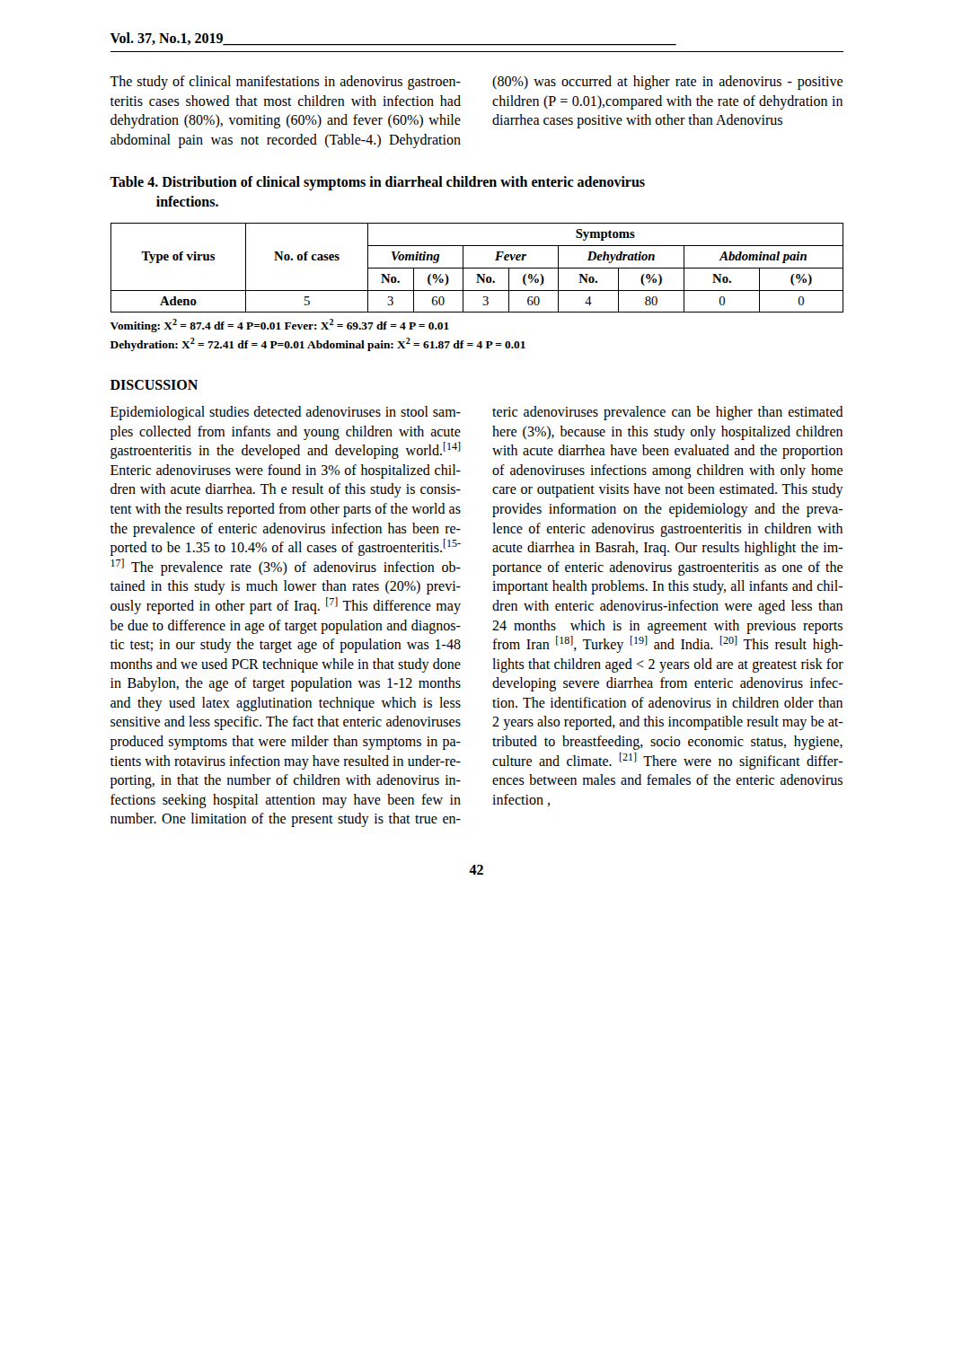Vol. 37, No.1, 2019_______________________________________________________________
The study of clinical manifestations in adenovirus gastroenteritis cases showed that most children with infection had dehydration (80%), vomiting (60%) and fever (60%) while abdominal pain was not recorded (Table-4.) Dehydration (80%) was occurred at higher rate in adenovirus - positive children (P = 0.01),compared with the rate of dehydration in diarrhea cases positive with other than Adenovirus
Table 4. Distribution of clinical symptoms in diarrheal children with enteric adenovirus
infections.
| Type of virus | No. of cases | Symptoms |
| --- | --- | --- |
| Vomiting | Fever | Dehydration | Abdominal pain |
| No. | (%) | No. | (%) | No. | (%) | No. | (%) |
| Adeno | 5 | 3 | 60 | 3 | 60 | 4 | 80 | 0 | 0 |
Vomiting: X2 = 87.4 df = 4 P=0.01 Fever: X2 = 69.37 df = 4 P = 0.01
Dehydration: X2 = 72.41 df = 4 P=0.01 Abdominal pain: X2 = 61.87 df = 4 P = 0.01
DISCUSSION
Epidemiological studies detected adenoviruses in stool samples collected from infants and young children with acute gastroenteritis in the developed and developing world.[14] Enteric adenoviruses were found in 3% of hospitalized children with acute diarrhea. Th e result of this study is consistent with the results reported from other parts of the world as the prevalence of enteric adenovirus infection has been reported to be 1.35 to 10.4% of all cases of gastroenteritis.[15-17] The prevalence rate (3%) of adenovirus infection obtained in this study is much lower than rates (20%) previously reported in other part of Iraq. [7] This difference may be due to difference in age of target population and diagnostic test; in our study the target age of population was 1-48 months and we used PCR technique while in that study done in Babylon, the age of target population was 1-12 months and they used latex agglutination technique which is less sensitive and less specific. The fact that enteric adenoviruses produced symptoms that were milder than symptoms in patients with rotavirus infection may have resulted in under-reporting, in that the number of children with adenovirus infections seeking hospital attention may have been few in number. One limitation of the present study is that true enteric adenoviruses prevalence can be higher than estimated here (3%), because in this study only hospitalized children with acute diarrhea have been evaluated and the proportion of adenoviruses infections among children with only home care or outpatient visits have not been estimated. This study provides information on the epidemiology and the prevalence of enteric adenovirus gastroenteritis in children with acute diarrhea in Basrah, Iraq. Our results highlight the importance of enteric adenovirus gastroenteritis as one of the important health problems. In this study, all infants and children with enteric adenovirus-infection were aged less than 24 months which is in agreement with previous reports from Iran [18], Turkey [19] and India. [20] This result highlights that children aged < 2 years old are at greatest risk for developing severe diarrhea from enteric adenovirus infection. The identification of adenovirus in children older than 2 years also reported, and this incompatible result may be attributed to breastfeeding, socio economic status, hygiene, culture and climate. [21] There were no significant differences between males and females of the enteric adenovirus infection ,
42